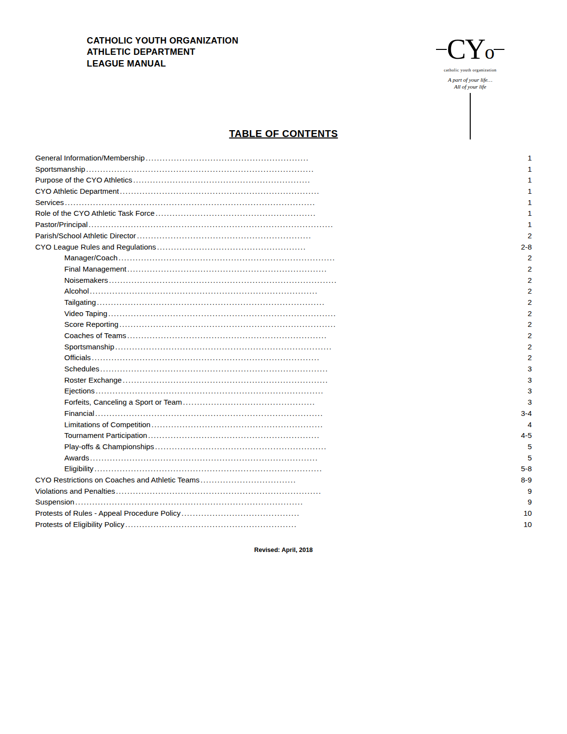CATHOLIC YOUTH ORGANIZATION
ATHLETIC DEPARTMENT
LEAGUE MANUAL
CYo
catholic youth organization
A part of your life…
All of your life
TABLE OF CONTENTS
General Information/Membership.......................................................... 1
Sportsmanship................................................................................. 1
Purpose of the CYO Athletics............................................................... 1
CYO Athletic Department....................................................................... 1
Services......................................................................................... 1
Role of the CYO Athletic Task Force......................................................... 1
Pastor/Principal....................................................................................... 1
Parish/School Athletic Director.............................................................. 2
CYO League Rules and Regulations..................................................... 2-8
Manager/Coach............................................................................. 2
Final Management....................................................................... 2
Noisemakers................................................................................. 2
Alcohol................................................................................. 2
Tailgating................................................................................. 2
Video Taping................................................................................. 2
Score Reporting............................................................................. 2
Coaches of Teams....................................................................... 2
Sportsmanship............................................................................. 2
Officials................................................................................. 2
Schedules................................................................................. 3
Roster Exchange......................................................................... 3
Ejections................................................................................. 3
Forfeits, Canceling a Sport or Team............................................... 3
Financial................................................................................. 3-4
Limitations of Competition............................................................. 4
Tournament Participation............................................................. 4-5
Play-offs & Championships............................................................. 5
Awards................................................................................. 5
Eligibility................................................................................. 5-8
CYO Restrictions on Coaches and Athletic Teams.................................. 8-9
Violations and Penalties......................................................................... 9
Suspension................................................................................. 9
Protests of Rules - Appeal Procedure Policy.......................................... 10
Protests of Eligibility Policy............................................................. 10
Revised: April, 2018